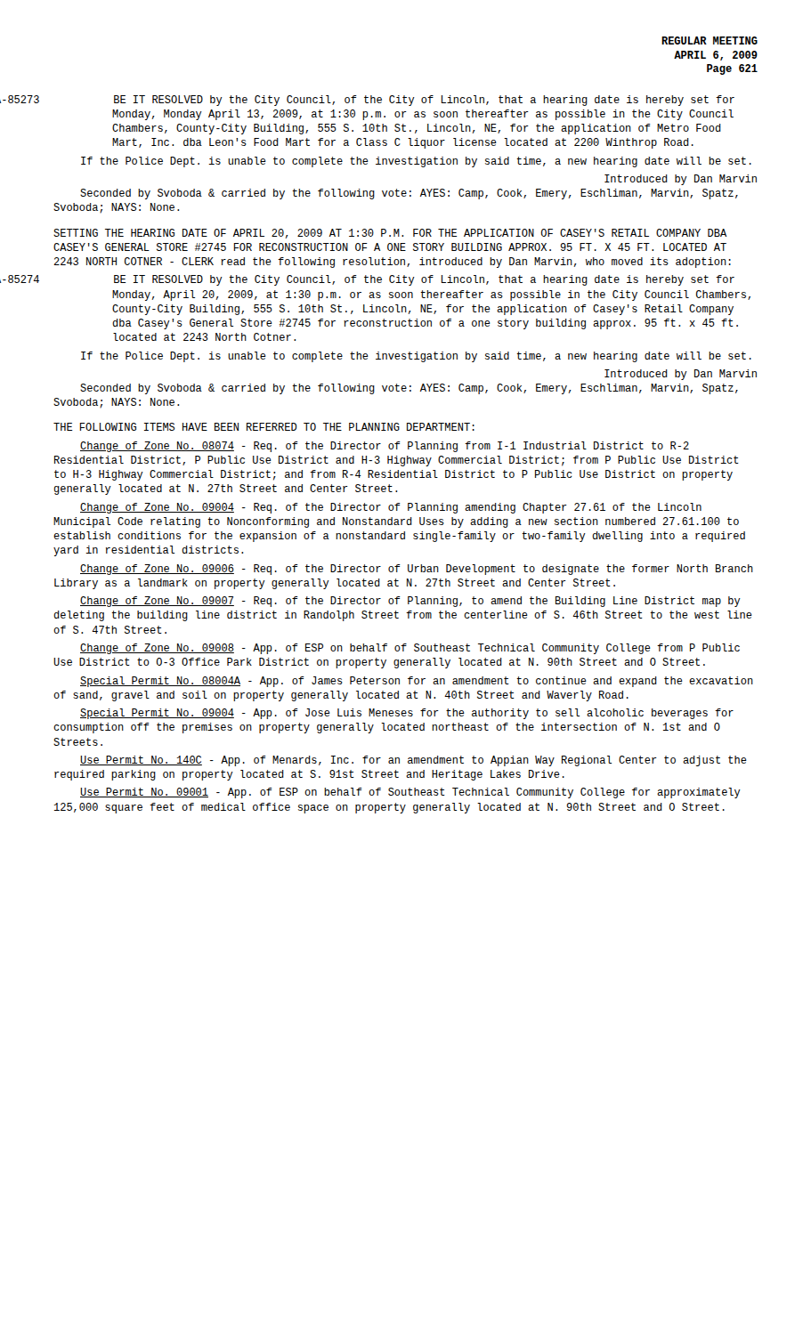REGULAR MEETING
APRIL 6, 2009
Page 621
A-85273 BE IT RESOLVED by the City Council, of the City of Lincoln, that a hearing date is hereby set for Monday, Monday April 13, 2009, at 1:30 p.m. or as soon thereafter as possible in the City Council Chambers, County-City Building, 555 S. 10th St., Lincoln, NE, for the application of Metro Food Mart, Inc. dba Leon's Food Mart for a Class C liquor license located at 2200 Winthrop Road.
If the Police Dept. is unable to complete the investigation by said time, a new hearing date will be set.
Introduced by Dan Marvin
Seconded by Svoboda & carried by the following vote: AYES: Camp, Cook, Emery, Eschliman, Marvin, Spatz, Svoboda; NAYS: None.
SETTING THE HEARING DATE OF APRIL 20, 2009 AT 1:30 P.M. FOR THE APPLICATION OF CASEY'S RETAIL COMPANY DBA CASEY'S GENERAL STORE #2745 FOR RECONSTRUCTION OF A ONE STORY BUILDING APPROX. 95 FT. X 45 FT. LOCATED AT 2243 NORTH COTNER - CLERK read the following resolution, introduced by Dan Marvin, who moved its adoption:
A-85274 BE IT RESOLVED by the City Council, of the City of Lincoln, that a hearing date is hereby set for Monday, April 20, 2009, at 1:30 p.m. or as soon thereafter as possible in the City Council Chambers, County-City Building, 555 S. 10th St., Lincoln, NE, for the application of Casey's Retail Company dba Casey's General Store #2745 for reconstruction of a one story building approx. 95 ft. x 45 ft. located at 2243 North Cotner.
If the Police Dept. is unable to complete the investigation by said time, a new hearing date will be set.
Introduced by Dan Marvin
Seconded by Svoboda & carried by the following vote: AYES: Camp, Cook, Emery, Eschliman, Marvin, Spatz, Svoboda; NAYS: None.
THE FOLLOWING ITEMS HAVE BEEN REFERRED TO THE PLANNING DEPARTMENT:
Change of Zone No. 08074 - Req. of the Director of Planning from I-1 Industrial District to R-2 Residential District, P Public Use District and H-3 Highway Commercial District; from P Public Use District to H-3 Highway Commercial District; and from R-4 Residential District to P Public Use District on property generally located at N. 27th Street and Center Street.
Change of Zone No. 09004 - Req. of the Director of Planning amending Chapter 27.61 of the Lincoln Municipal Code relating to Nonconforming and Nonstandard Uses by adding a new section numbered 27.61.100 to establish conditions for the expansion of a nonstandard single-family or two-family dwelling into a required yard in residential districts.
Change of Zone No. 09006 - Req. of the Director of Urban Development to designate the former North Branch Library as a landmark on property generally located at N. 27th Street and Center Street.
Change of Zone No. 09007 - Req. of the Director of Planning, to amend the Building Line District map by deleting the building line district in Randolph Street from the centerline of S. 46th Street to the west line of S. 47th Street.
Change of Zone No. 09008 - App. of ESP on behalf of Southeast Technical Community College from P Public Use District to O-3 Office Park District on property generally located at N. 90th Street and O Street.
Special Permit No. 08004A - App. of James Peterson for an amendment to continue and expand the excavation of sand, gravel and soil on property generally located at N. 40th Street and Waverly Road.
Special Permit No. 09004 - App. of Jose Luis Meneses for the authority to sell alcoholic beverages for consumption off the premises on property generally located northeast of the intersection of N. 1st and O Streets.
Use Permit No. 140C - App. of Menards, Inc. for an amendment to Appian Way Regional Center to adjust the required parking on property located at S. 91st Street and Heritage Lakes Drive.
Use Permit No. 09001 - App. of ESP on behalf of Southeast Technical Community College for approximately 125,000 square feet of medical office space on property generally located at N. 90th Street and O Street.